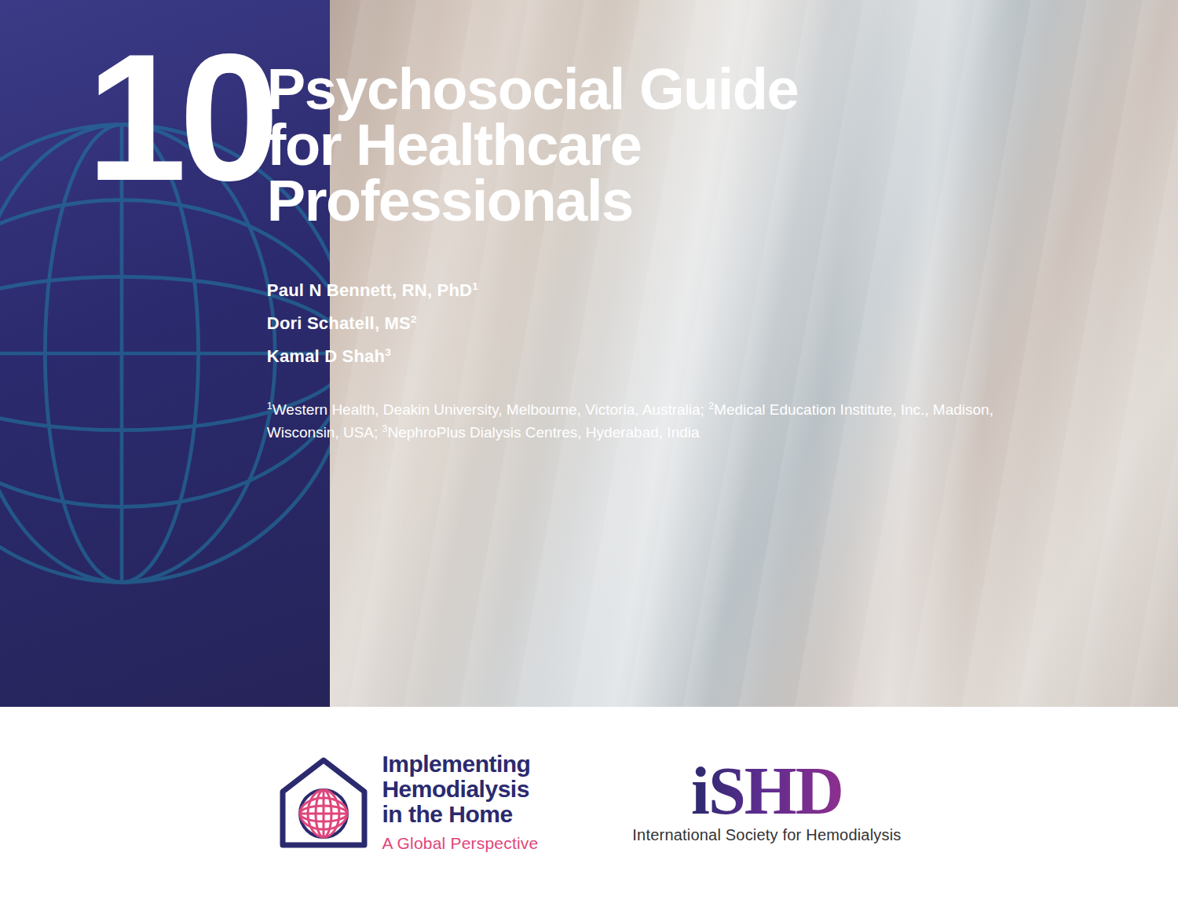10
Psychosocial Guide
for Healthcare
Professionals
Paul N Bennett, RN, PhD1
Dori Schatell, MS2
Kamal D Shah3
1Western Health, Deakin University, Melbourne, Victoria, Australia; 2Medical Education Institute, Inc., Madison, Wisconsin, USA; 3NephroPlus Dialysis Centres, Hyderabad, India
Implementing Hemodialysis in the Home
A Global Perspective
iSHD
International Society for Hemodialysis